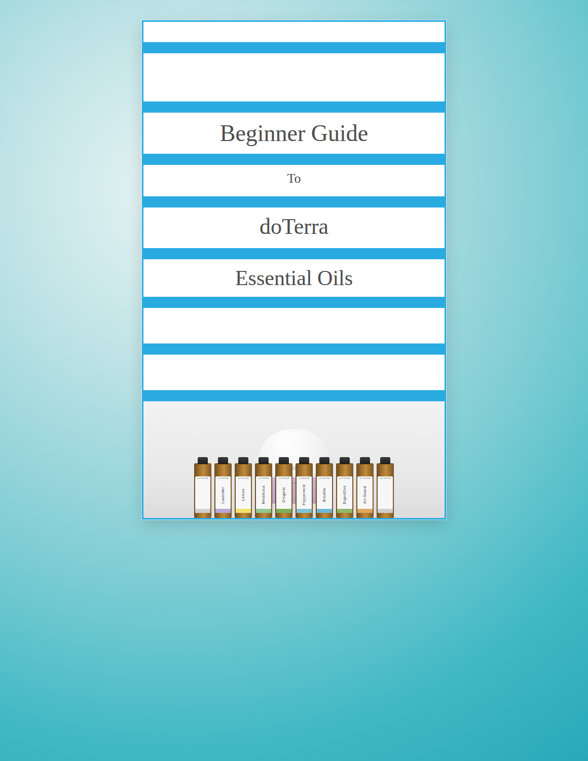Beginner Guide
To
doTerra
Essential Oils
dōTERRA
1H 3H 4H
MIST LIGHT
dōTERRA
dōTERRA
Lavender
dōTERRA
Lemon
dōTERRA
Melaleuca
dōTERRA
Oregano
dōTERRA
Peppermint
dōTERRA
Breathe
dōTERRA
DigestZen
dōTERRA
On Guard
dōTERRA